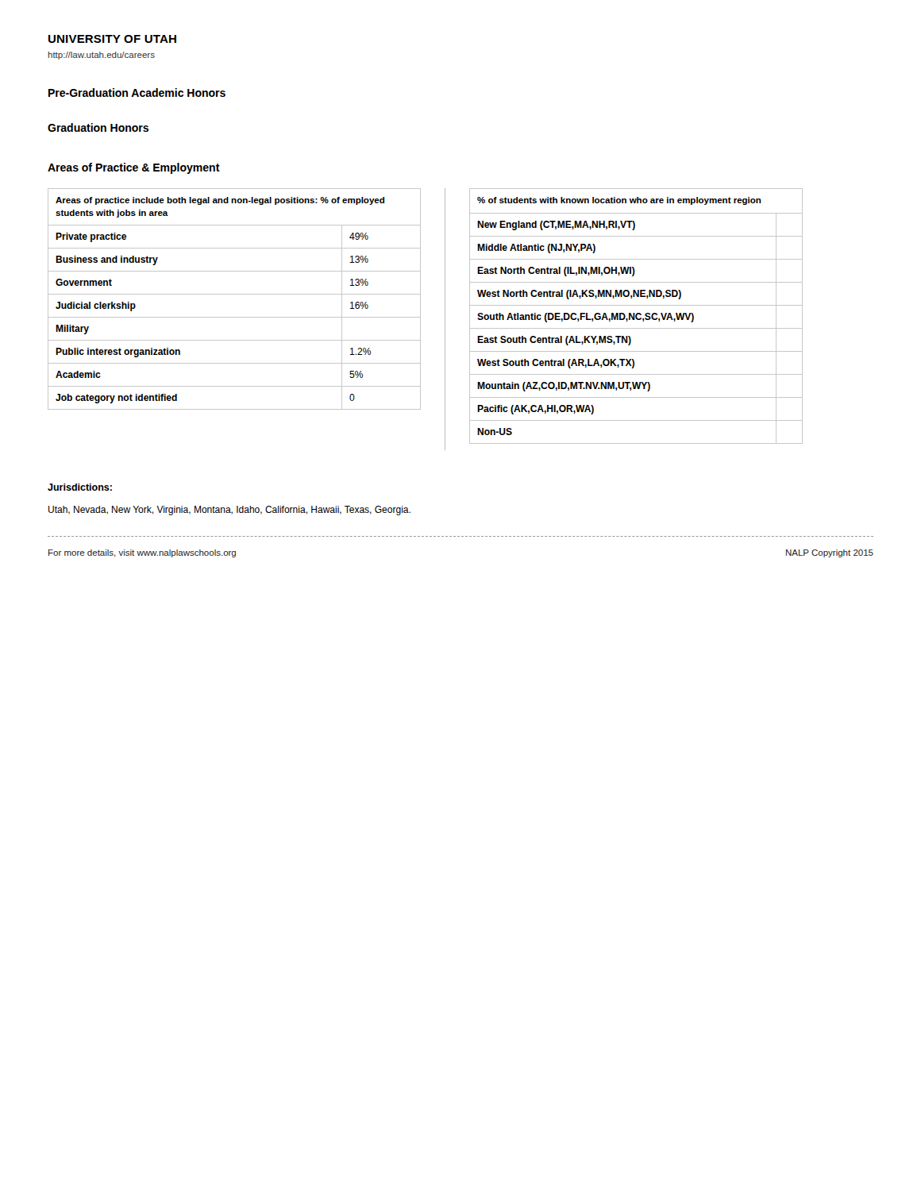UNIVERSITY OF UTAH
http://law.utah.edu/careers
Pre-Graduation Academic Honors
Graduation Honors
Areas of Practice & Employment
| Areas of practice include both legal and non-legal positions: % of employed students with jobs in area |
| --- |
| Private practice | 49% |
| Business and industry | 13% |
| Government | 13% |
| Judicial clerkship | 16% |
| Military | |
| Public interest organization | 1.2% |
| Academic | 5% |
| Job category not identified | 0 |
| % of students with known location who are in employment region |
| --- |
| New England (CT,ME,MA,NH,RI,VT) | |
| Middle Atlantic (NJ,NY,PA) | |
| East North Central (IL,IN,MI,OH,WI) | |
| West North Central (IA,KS,MN,MO,NE,ND,SD) | |
| South Atlantic (DE,DC,FL,GA,MD,NC,SC,VA,WV) | |
| East South Central (AL,KY,MS,TN) | |
| West South Central (AR,LA,OK,TX) | |
| Mountain (AZ,CO,ID,MT.NV.NM,UT,WY) | |
| Pacific (AK,CA,HI,OR,WA) | |
| Non-US | |
Jurisdictions:
Utah, Nevada, New York, Virginia, Montana, Idaho, California, Hawaii, Texas, Georgia.
For more details, visit www.nalplawschools.org NALP Copyright 2015